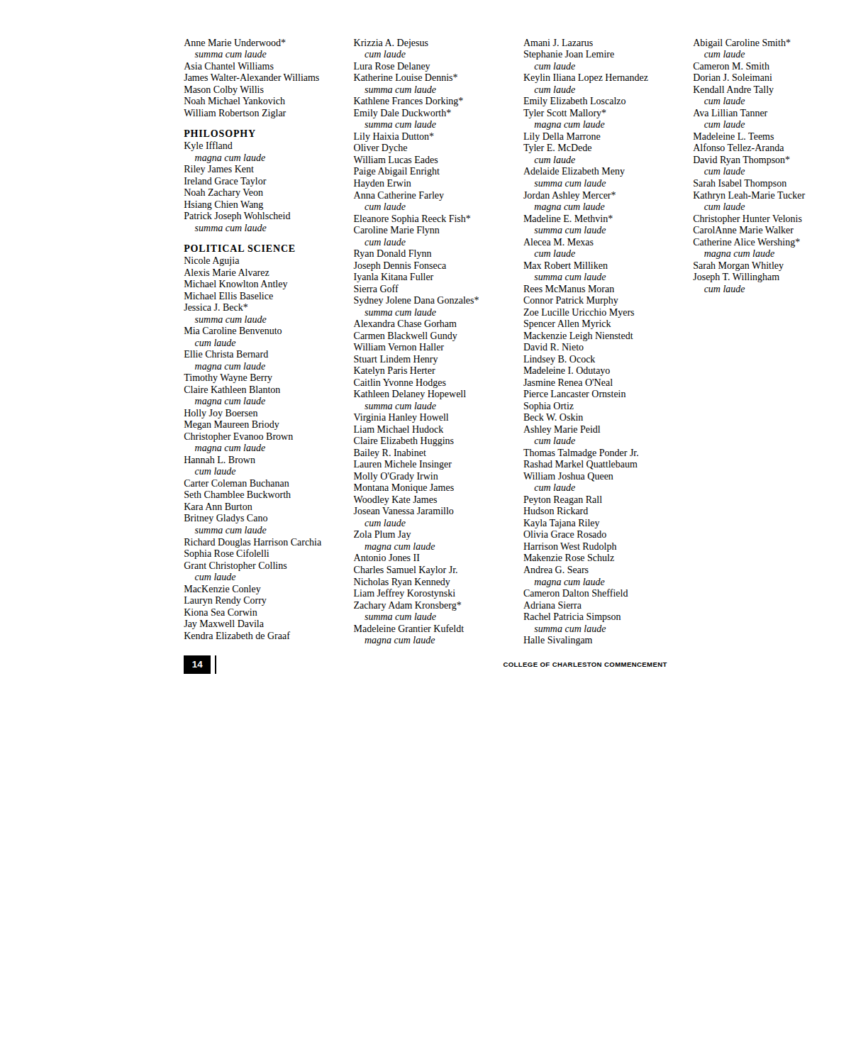Anne Marie Underwood*summa cum laude
Asia Chantel Williams
James Walter-Alexander Williams
Mason Colby Willis
Noah Michael Yankovich
William Robertson Ziglar
PHILOSOPHY
Kyle Ifflandmagna cum laude
Riley James Kent
Ireland Grace Taylor
Noah Zachary Veon
Hsiang Chien Wang
Patrick Joseph Wohlscheidsumma cum laude
POLITICAL SCIENCE
Nicole Agujia
Alexis Marie Alvarez
Michael Knowlton Antley
Michael Ellis Baselice
Jessica J. Beck*summa cum laude
Mia Caroline Benvenutocum laude
Ellie Christa Bernardmagna cum laude
Timothy Wayne Berry
Claire Kathleen Blantonmagna cum laude
Holly Joy Boersen
Megan Maureen Briody
Christopher Evanoo Brownmagna cum laude
Hannah L. Browncum laude
Carter Coleman Buchanan
Seth Chamblee Buckworth
Kara Ann Burton
Britney Gladys Canosumma cum laude
Richard Douglas Harrison Carchia
Sophia Rose Cifolelli
Grant Christopher Collinscum laude
MacKenzie Conley
Lauryn Rendy Corry
Kiona Sea Corwin
Jay Maxwell Davila
Kendra Elizabeth de Graaf
Krizzia A. Dejesuscum laude
Lura Rose Delaney
Katherine Louise Dennis*summa cum laude
Kathlene Frances Dorking*
Emily Dale Duckworth*summa cum laude
Lily Haixia Dutton*
Oliver Dyche
William Lucas Eades
Paige Abigail Enright
Hayden Erwin
Anna Catherine Farleycum laude
Eleanore Sophia Reeck Fish*
Caroline Marie Flynncum laude
Ryan Donald Flynn
Joseph Dennis Fonseca
Iyanla Kitana Fuller
Sierra Goff
Sydney Jolene Dana Gonzales*summa cum laude
Alexandra Chase Gorham
Carmen Blackwell Gundy
William Vernon Haller
Stuart Lindem Henry
Katelyn Paris Herter
Caitlin Yvonne Hodges
Kathleen Delaney Hopewellsumma cum laude
Virginia Hanley Howell
Liam Michael Hudock
Claire Elizabeth Huggins
Bailey R. Inabinet
Lauren Michele Insinger
Molly O'Grady Irwin
Montana Monique James
Woodley Kate James
Josean Vanessa Jaramillocum laude
Zola Plum Jaymagna cum laude
Antonio Jones II
Charles Samuel Kaylor Jr.
Nicholas Ryan Kennedy
Liam Jeffrey Korostynski
Zachary Adam Kronsberg*summa cum laude
Madeleine Grantier Kufeldtmagna cum laude
Amani J. Lazarus
Stephanie Joan Lemirecum laude
Keylin Iliana Lopez Hernandezcum laude
Emily Elizabeth Loscalzo
Tyler Scott Mallory*magna cum laude
Lily Della Marrone
Tyler E. McDedecum laude
Adelaide Elizabeth Menysumma cum laude
Jordan Ashley Mercer*magna cum laude
Madeline E. Methvin*summa cum laude
Alecea M. Mexascum laude
Max Robert Millikensumma cum laude
Rees McManus Moran
Connor Patrick Murphy
Zoe Lucille Uricchio Myers
Spencer Allen Myrick
Mackenzie Leigh Nienstedt
David R. Nieto
Lindsey B. Ocock
Madeleine I. Odutayo
Jasmine Renea O'Neal
Pierce Lancaster Ornstein
Sophia Ortiz
Beck W. Oskin
Ashley Marie Peidlcum laude
Thomas Talmadge Ponder Jr.
Rashad Markel Quattlebaum
William Joshua Queencum laude
Peyton Reagan Rall
Hudson Rickard
Kayla Tajana Riley
Olivia Grace Rosado
Harrison West Rudolph
Makenzie Rose Schulz
Andrea G. Searsmagna cum laude
Cameron Dalton Sheffield
Adriana Sierra
Rachel Patricia Simpsonsumma cum laude
Halle Sivalingam
Abigail Caroline Smith*cum laude
Cameron M. Smith
Dorian J. Soleimani
Kendall Andre Tallycum laude
Ava Lillian Tannercum laude
Madeleine L. Teems
Alfonso Tellez-Aranda
David Ryan Thompson*cum laude
Sarah Isabel Thompson
Kathryn Leah-Marie Tuckercum laude
Christopher Hunter Velonis
CarolAnne Marie Walker
Catherine Alice Wershing*magna cum laude
Sarah Morgan Whitley
Joseph T. Willinghamcum laude
14
College of Charleston Commencement